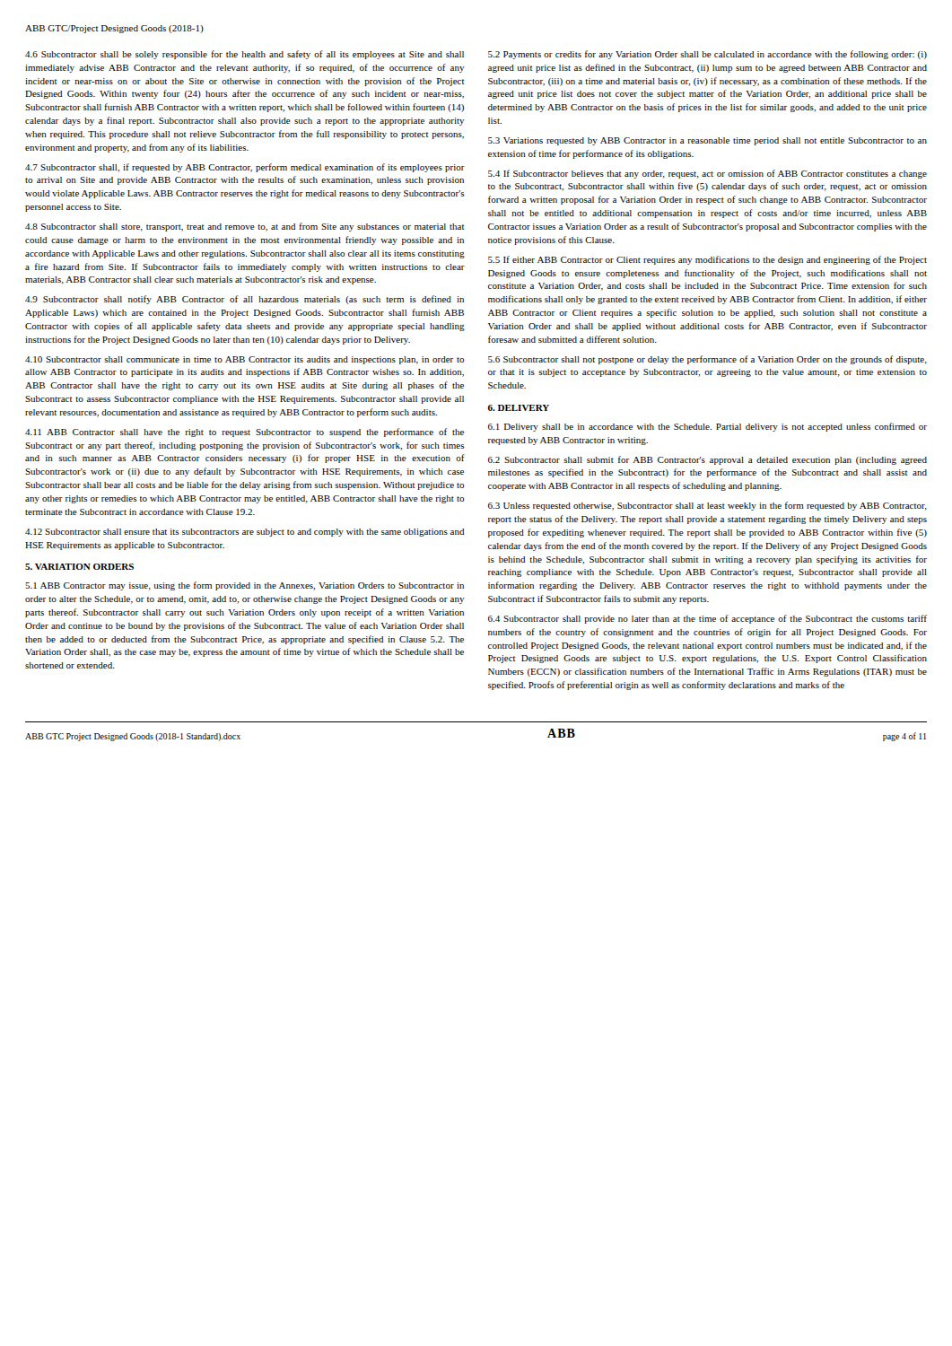ABB GTC/Project Designed Goods (2018-1)
4.6 Subcontractor shall be solely responsible for the health and safety of all its employees at Site and shall immediately advise ABB Contractor and the relevant authority, if so required, of the occurrence of any incident or near-miss on or about the Site or otherwise in connection with the provision of the Project Designed Goods. Within twenty four (24) hours after the occurrence of any such incident or near-miss, Subcontractor shall furnish ABB Contractor with a written report, which shall be followed within fourteen (14) calendar days by a final report. Subcontractor shall also provide such a report to the appropriate authority when required. This procedure shall not relieve Subcontractor from the full responsibility to protect persons, environment and property, and from any of its liabilities.
4.7 Subcontractor shall, if requested by ABB Contractor, perform medical examination of its employees prior to arrival on Site and provide ABB Contractor with the results of such examination, unless such provision would violate Applicable Laws. ABB Contractor reserves the right for medical reasons to deny Subcontractor's personnel access to Site.
4.8 Subcontractor shall store, transport, treat and remove to, at and from Site any substances or material that could cause damage or harm to the environment in the most environmental friendly way possible and in accordance with Applicable Laws and other regulations. Subcontractor shall also clear all its items constituting a fire hazard from Site. If Subcontractor fails to immediately comply with written instructions to clear materials, ABB Contractor shall clear such materials at Subcontractor's risk and expense.
4.9 Subcontractor shall notify ABB Contractor of all hazardous materials (as such term is defined in Applicable Laws) which are contained in the Project Designed Goods. Subcontractor shall furnish ABB Contractor with copies of all applicable safety data sheets and provide any appropriate special handling instructions for the Project Designed Goods no later than ten (10) calendar days prior to Delivery.
4.10 Subcontractor shall communicate in time to ABB Contractor its audits and inspections plan, in order to allow ABB Contractor to participate in its audits and inspections if ABB Contractor wishes so. In addition, ABB Contractor shall have the right to carry out its own HSE audits at Site during all phases of the Subcontract to assess Subcontractor compliance with the HSE Requirements. Subcontractor shall provide all relevant resources, documentation and assistance as required by ABB Contractor to perform such audits.
4.11 ABB Contractor shall have the right to request Subcontractor to suspend the performance of the Subcontract or any part thereof, including postponing the provision of Subcontractor's work, for such times and in such manner as ABB Contractor considers necessary (i) for proper HSE in the execution of Subcontractor's work or (ii) due to any default by Subcontractor with HSE Requirements, in which case Subcontractor shall bear all costs and be liable for the delay arising from such suspension. Without prejudice to any other rights or remedies to which ABB Contractor may be entitled, ABB Contractor shall have the right to terminate the Subcontract in accordance with Clause 19.2.
4.12 Subcontractor shall ensure that its subcontractors are subject to and comply with the same obligations and HSE Requirements as applicable to Subcontractor.
5. Variation Orders
5.1 ABB Contractor may issue, using the form provided in the Annexes, Variation Orders to Subcontractor in order to alter the Schedule, or to amend, omit, add to, or otherwise change the Project Designed Goods or any parts thereof. Subcontractor shall carry out such Variation Orders only upon receipt of a written Variation Order and continue to be bound by the provisions of the Subcontract. The value of each Variation Order shall then be added to or deducted from the Subcontract Price, as appropriate and specified in Clause 5.2. The Variation Order shall, as the case may be, express the amount of time by virtue of which the Schedule shall be shortened or extended.
5.2 Payments or credits for any Variation Order shall be calculated in accordance with the following order: (i) agreed unit price list as defined in the Subcontract, (ii) lump sum to be agreed between ABB Contractor and Subcontractor, (iii) on a time and material basis or, (iv) if necessary, as a combination of these methods. If the agreed unit price list does not cover the subject matter of the Variation Order, an additional price shall be determined by ABB Contractor on the basis of prices in the list for similar goods, and added to the unit price list.
5.3 Variations requested by ABB Contractor in a reasonable time period shall not entitle Subcontractor to an extension of time for performance of its obligations.
5.4 If Subcontractor believes that any order, request, act or omission of ABB Contractor constitutes a change to the Subcontract, Subcontractor shall within five (5) calendar days of such order, request, act or omission forward a written proposal for a Variation Order in respect of such change to ABB Contractor. Subcontractor shall not be entitled to additional compensation in respect of costs and/or time incurred, unless ABB Contractor issues a Variation Order as a result of Subcontractor's proposal and Subcontractor complies with the notice provisions of this Clause.
5.5 If either ABB Contractor or Client requires any modifications to the design and engineering of the Project Designed Goods to ensure completeness and functionality of the Project, such modifications shall not constitute a Variation Order, and costs shall be included in the Subcontract Price. Time extension for such modifications shall only be granted to the extent received by ABB Contractor from Client. In addition, if either ABB Contractor or Client requires a specific solution to be applied, such solution shall not constitute a Variation Order and shall be applied without additional costs for ABB Contractor, even if Subcontractor foresaw and submitted a different solution.
5.6 Subcontractor shall not postpone or delay the performance of a Variation Order on the grounds of dispute, or that it is subject to acceptance by Subcontractor, or agreeing to the value amount, or time extension to Schedule.
6. Delivery
6.1 Delivery shall be in accordance with the Schedule. Partial delivery is not accepted unless confirmed or requested by ABB Contractor in writing.
6.2 Subcontractor shall submit for ABB Contractor's approval a detailed execution plan (including agreed milestones as specified in the Subcontract) for the performance of the Subcontract and shall assist and cooperate with ABB Contractor in all respects of scheduling and planning.
6.3 Unless requested otherwise, Subcontractor shall at least weekly in the form requested by ABB Contractor, report the status of the Delivery. The report shall provide a statement regarding the timely Delivery and steps proposed for expediting whenever required. The report shall be provided to ABB Contractor within five (5) calendar days from the end of the month covered by the report. If the Delivery of any Project Designed Goods is behind the Schedule, Subcontractor shall submit in writing a recovery plan specifying its activities for reaching compliance with the Schedule. Upon ABB Contractor's request, Subcontractor shall provide all information regarding the Delivery. ABB Contractor reserves the right to withhold payments under the Subcontract if Subcontractor fails to submit any reports.
6.4 Subcontractor shall provide no later than at the time of acceptance of the Subcontract the customs tariff numbers of the country of consignment and the countries of origin for all Project Designed Goods. For controlled Project Designed Goods, the relevant national export control numbers must be indicated and, if the Project Designed Goods are subject to U.S. export regulations, the U.S. Export Control Classification Numbers (ECCN) or classification numbers of the International Traffic in Arms Regulations (ITAR) must be specified. Proofs of preferential origin as well as conformity declarations and marks of the
ABB GTC Project Designed Goods (2018-1 Standard).docx
ABB
page 4 of 11